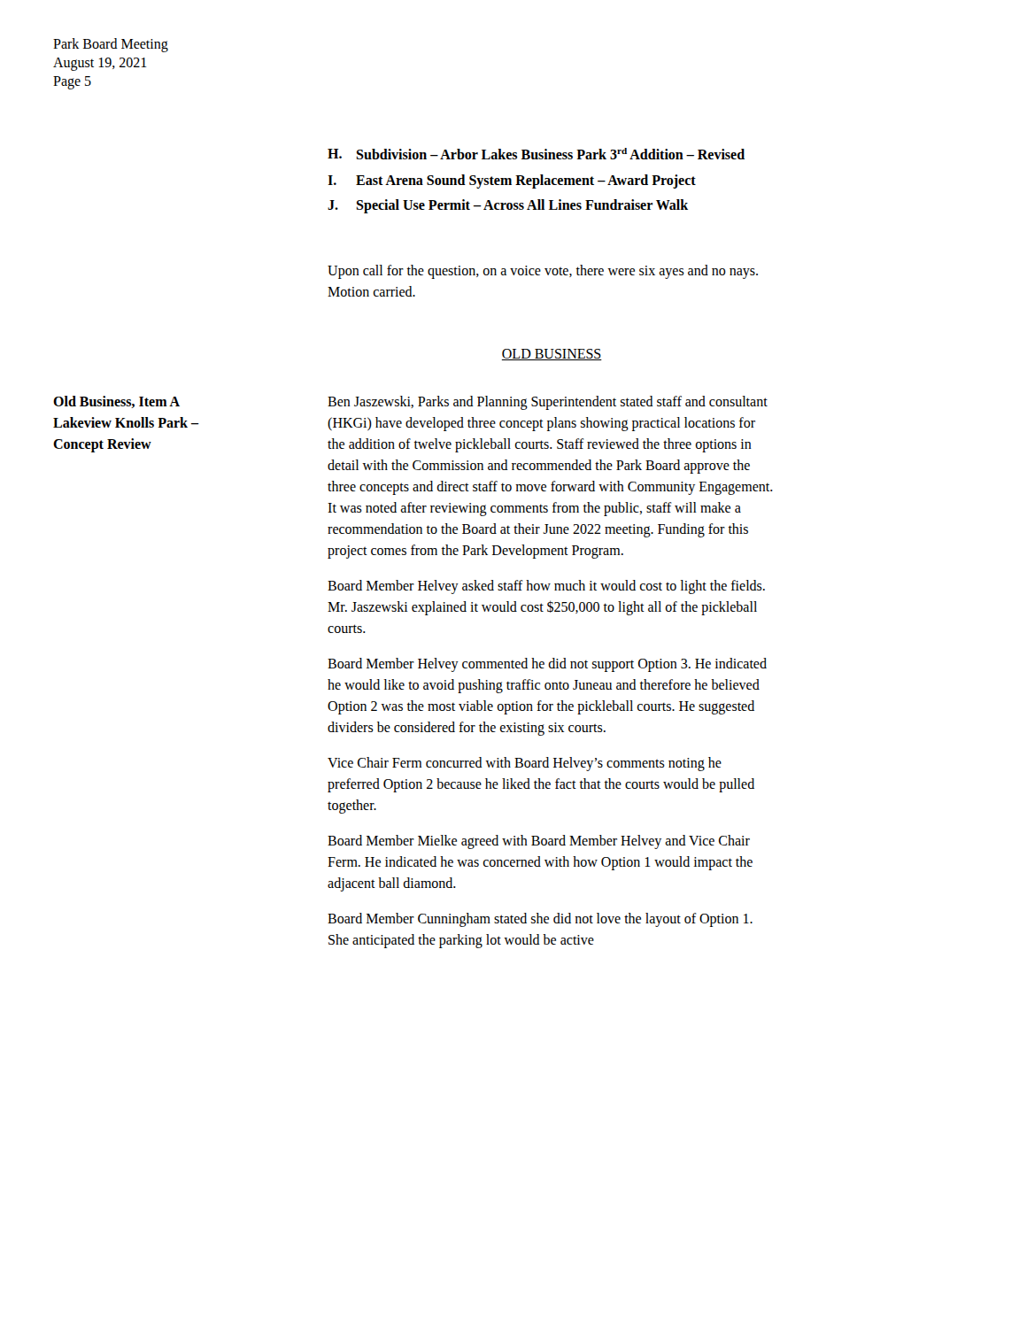Park Board Meeting
August 19, 2021
Page 5
H. Subdivision – Arbor Lakes Business Park 3rd Addition – Revised
I. East Arena Sound System Replacement – Award Project
J. Special Use Permit – Across All Lines Fundraiser Walk
Upon call for the question, on a voice vote, there were six ayes and no nays. Motion carried.
OLD BUSINESS
Old Business, Item A
Lakeview Knolls Park –
Concept Review
Ben Jaszewski, Parks and Planning Superintendent stated staff and consultant (HKGi) have developed three concept plans showing practical locations for the addition of twelve pickleball courts. Staff reviewed the three options in detail with the Commission and recommended the Park Board approve the three concepts and direct staff to move forward with Community Engagement. It was noted after reviewing comments from the public, staff will make a recommendation to the Board at their June 2022 meeting. Funding for this project comes from the Park Development Program.
Board Member Helvey asked staff how much it would cost to light the fields. Mr. Jaszewski explained it would cost $250,000 to light all of the pickleball courts.
Board Member Helvey commented he did not support Option 3. He indicated he would like to avoid pushing traffic onto Juneau and therefore he believed Option 2 was the most viable option for the pickleball courts. He suggested dividers be considered for the existing six courts.
Vice Chair Ferm concurred with Board Helvey’s comments noting he preferred Option 2 because he liked the fact that the courts would be pulled together.
Board Member Mielke agreed with Board Member Helvey and Vice Chair Ferm. He indicated he was concerned with how Option 1 would impact the adjacent ball diamond.
Board Member Cunningham stated she did not love the layout of Option 1. She anticipated the parking lot would be active